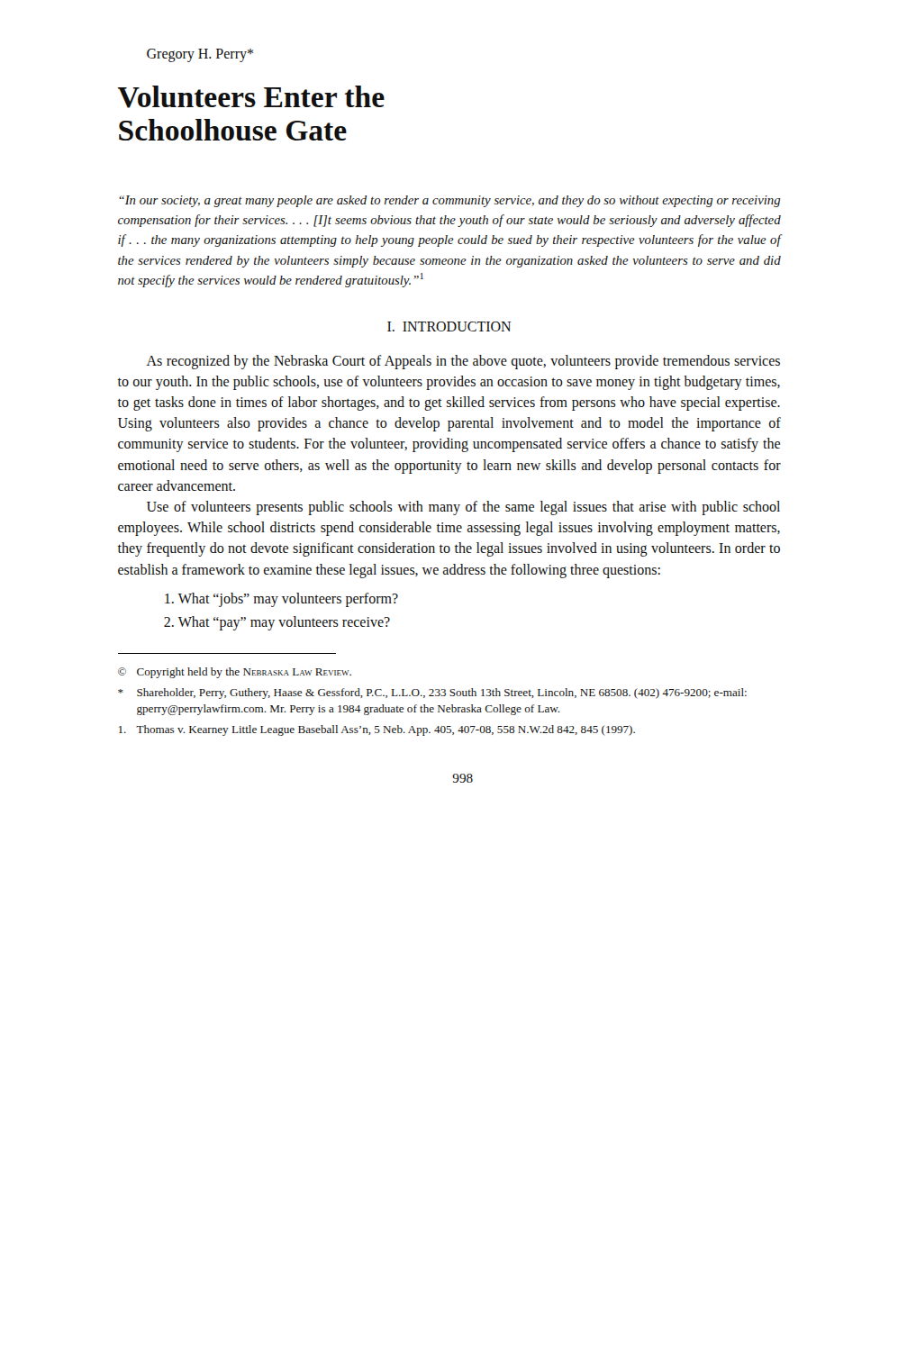Gregory H. Perry*
Volunteers Enter the
Schoolhouse Gate
“In our society, a great many people are asked to render a community service, and they do so without expecting or receiving compensation for their services. . . . [I]t seems obvious that the youth of our state would be seriously and adversely affected if . . . the many organizations attempting to help young people could be sued by their respective volunteers for the value of the services rendered by the volunteers simply because someone in the organization asked the volunteers to serve and did not specify the services would be rendered gratuitously.”1
I. INTRODUCTION
As recognized by the Nebraska Court of Appeals in the above quote, volunteers provide tremendous services to our youth. In the public schools, use of volunteers provides an occasion to save money in tight budgetary times, to get tasks done in times of labor shortages, and to get skilled services from persons who have special expertise. Using volunteers also provides a chance to develop parental involvement and to model the importance of community service to students. For the volunteer, providing uncompensated service offers a chance to satisfy the emotional need to serve others, as well as the opportunity to learn new skills and develop personal contacts for career advancement.
Use of volunteers presents public schools with many of the same legal issues that arise with public school employees. While school districts spend considerable time assessing legal issues involving employment matters, they frequently do not devote significant consideration to the legal issues involved in using volunteers. In order to establish a framework to examine these legal issues, we address the following three questions:
What “jobs” may volunteers perform?
What “pay” may volunteers receive?
©Copyright held by the Nebraska Law Review.
*Shareholder, Perry, Guthery, Haase & Gessford, P.C., L.L.O., 233 South 13th Street, Lincoln, NE 68508. (402) 476-9200; e-mail: gperry@perrylawfirm.com. Mr. Perry is a 1984 graduate of the Nebraska College of Law.
1. Thomas v. Kearney Little League Baseball Ass’n, 5 Neb. App. 405, 407-08, 558 N.W.2d 842, 845 (1997).
998